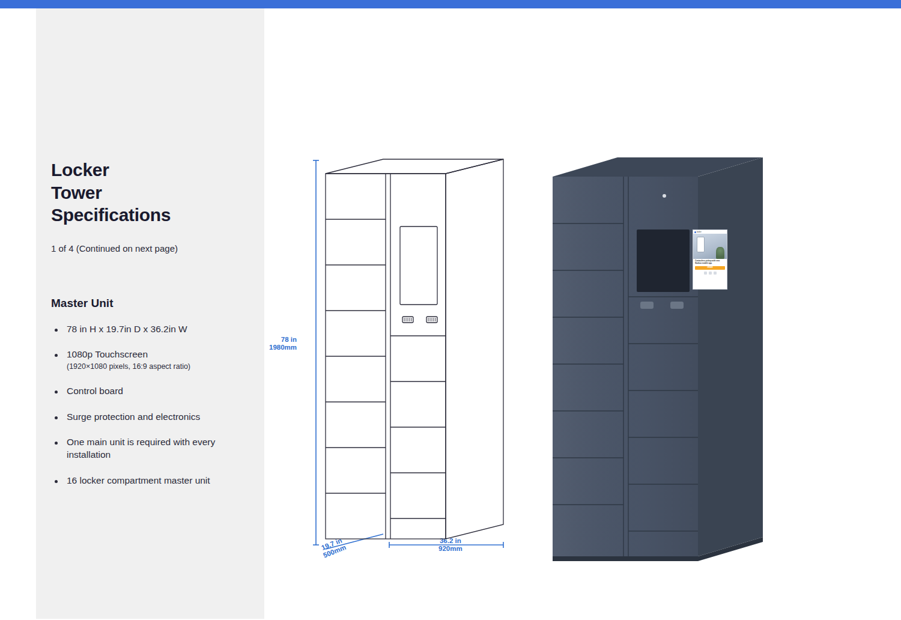Locker
Tower
Specifications
1 of 4 (Continued on next page)
Master Unit
78 in H x 19.7in D x 36.2in W
1080p Touchscreen (1920×1080 pixels, 16:9 aspect ratio)
Control board
Surge protection and electronics
One main unit is required with every installation
16 locker compartment master unit
78 in
1980mm
19.7 in
500mm
36.2 in
920mm
locker
Contactless pickup with new Starbox mobile app.
ORDER